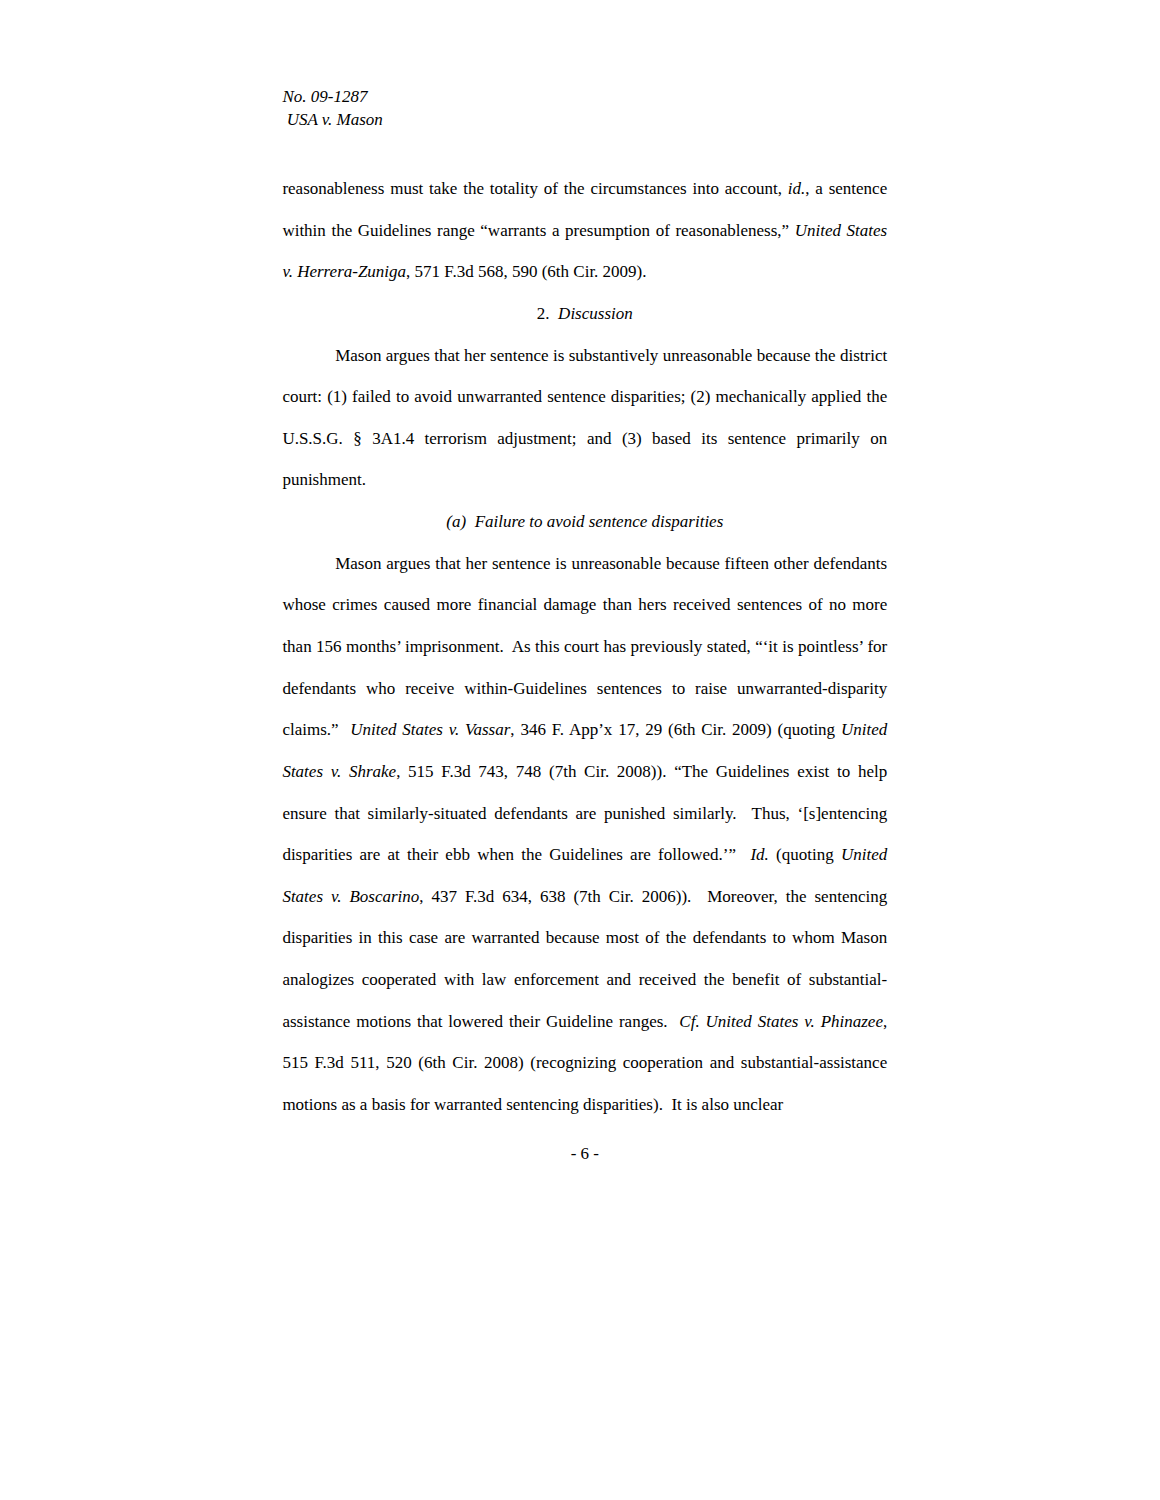No. 09-1287
USA v. Mason
reasonableness must take the totality of the circumstances into account, id., a sentence within the Guidelines range “warrants a presumption of reasonableness,” United States v. Herrera-Zuniga, 571 F.3d 568, 590 (6th Cir. 2009).
2. Discussion
Mason argues that her sentence is substantively unreasonable because the district court: (1) failed to avoid unwarranted sentence disparities; (2) mechanically applied the U.S.S.G. § 3A1.4 terrorism adjustment; and (3) based its sentence primarily on punishment.
(a) Failure to avoid sentence disparities
Mason argues that her sentence is unreasonable because fifteen other defendants whose crimes caused more financial damage than hers received sentences of no more than 156 months’ imprisonment. As this court has previously stated, “‘it is pointless’ for defendants who receive within-Guidelines sentences to raise unwarranted-disparity claims.” United States v. Vassar, 346 F. App’x 17, 29 (6th Cir. 2009) (quoting United States v. Shrake, 515 F.3d 743, 748 (7th Cir. 2008)). “The Guidelines exist to help ensure that similarly-situated defendants are punished similarly. Thus, ‘[s]entencing disparities are at their ebb when the Guidelines are followed.’” Id. (quoting United States v. Boscarino, 437 F.3d 634, 638 (7th Cir. 2006)). Moreover, the sentencing disparities in this case are warranted because most of the defendants to whom Mason analogizes cooperated with law enforcement and received the benefit of substantial-assistance motions that lowered their Guideline ranges. Cf. United States v. Phinazee, 515 F.3d 511, 520 (6th Cir. 2008) (recognizing cooperation and substantial-assistance motions as a basis for warranted sentencing disparities). It is also unclear
- 6 -